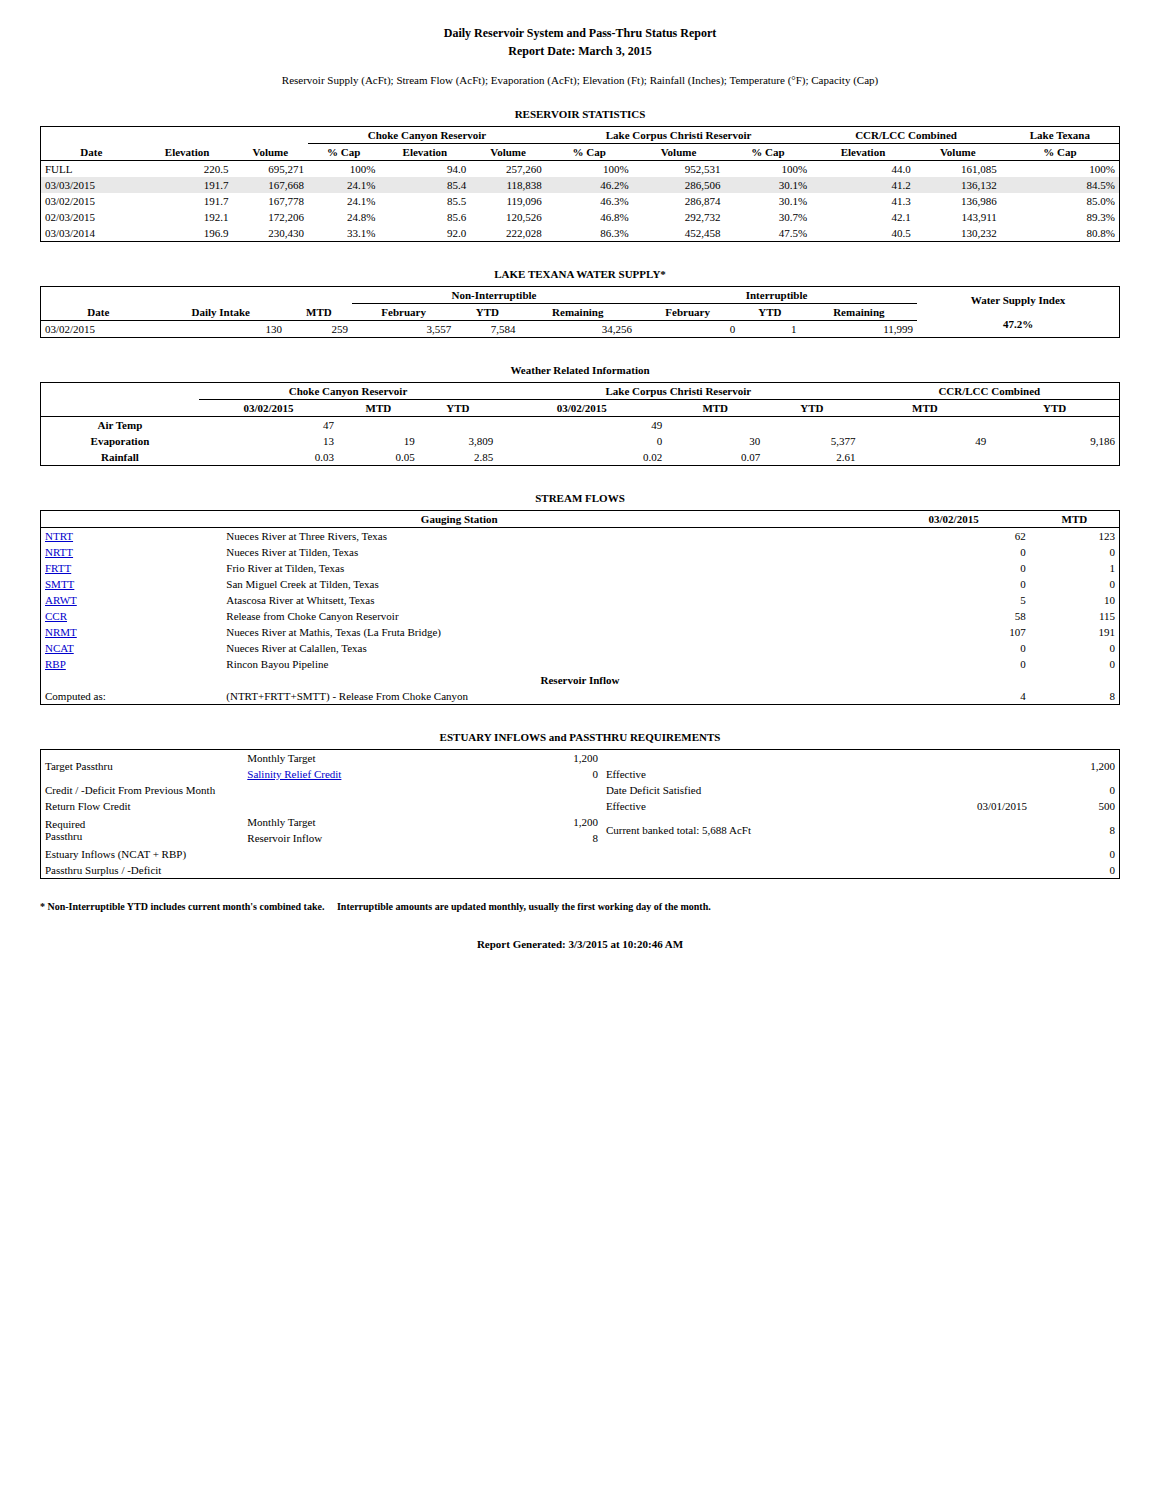Daily Reservoir System and Pass-Thru Status Report
Report Date: March 3, 2015
Reservoir Supply (AcFt); Stream Flow (AcFt); Evaporation (AcFt); Elevation (Ft); Rainfall (Inches); Temperature (°F); Capacity (Cap)
RESERVOIR STATISTICS
| | Choke Canyon Reservoir | Lake Corpus Christi Reservoir | CCR/LCC Combined | Lake Texana |
| --- | --- | --- | --- | --- |
| Date | Elevation | Volume | % Cap | Elevation | Volume | % Cap | Volume | % Cap | Elevation | Volume | % Cap |
| FULL | 220.5 | 695,271 | 100% | 94.0 | 257,260 | 100% | 952,531 | 100% | 44.0 | 161,085 | 100% |
| 03/03/2015 | 191.7 | 167,668 | 24.1% | 85.4 | 118,838 | 46.2% | 286,506 | 30.1% | 41.2 | 136,132 | 84.5% |
| 03/02/2015 | 191.7 | 167,778 | 24.1% | 85.5 | 119,096 | 46.3% | 286,874 | 30.1% | 41.3 | 136,986 | 85.0% |
| 02/03/2015 | 192.1 | 172,206 | 24.8% | 85.6 | 120,526 | 46.8% | 292,732 | 30.7% | 42.1 | 143,911 | 89.3% |
| 03/03/2014 | 196.9 | 230,430 | 33.1% | 92.0 | 222,028 | 86.3% | 452,458 | 47.5% | 40.5 | 130,232 | 80.8% |
LAKE TEXANA WATER SUPPLY*
| | Non-Interruptible | Interruptible | Water Supply Index 47.2% |
| --- | --- | --- | --- |
| Date | Daily Intake | MTD | February | YTD | Remaining | February | YTD | Remaining |
| 03/02/2015 | 130 | 259 | 3,557 | 7,584 | 34,256 | 0 | 1 | 11,999 |
Weather Related Information
| | Choke Canyon Reservoir | Lake Corpus Christi Reservoir | CCR/LCC Combined |
| --- | --- | --- | --- |
| | 03/02/2015 | MTD | YTD | 03/02/2015 | MTD | YTD | MTD | YTD |
| Air Temp | 47 | | | 49 | | | | |
| Evaporation | 13 | 19 | 3,809 | 0 | 30 | 5,377 | 49 | 9,186 |
| Rainfall | 0.03 | 0.05 | 2.85 | 0.02 | 0.07 | 2.61 | | |
STREAM FLOWS
| Gauging Station | 03/02/2015 | MTD |
| --- | --- | --- |
| NTRT | Nueces River at Three Rivers, Texas | 62 | 123 |
| NRTT | Nueces River at Tilden, Texas | 0 | 0 |
| FRTT | Frio River at Tilden, Texas | 0 | 1 |
| SMTT | San Miguel Creek at Tilden, Texas | 0 | 0 |
| ARWT | Atascosa River at Whitsett, Texas | 5 | 10 |
| CCR | Release from Choke Canyon Reservoir | 58 | 115 |
| NRMT | Nueces River at Mathis, Texas (La Fruta Bridge) | 107 | 191 |
| NCAT | Nueces River at Calallen, Texas | 0 | 0 |
| RBP | Rincon Bayou Pipeline | 0 | 0 |
| Reservoir Inflow |
| Computed as: | (NTRT+FRTT+SMTT) - Release From Choke Canyon | 4 | 8 |
ESTUARY INFLOWS and PASSTHRU REQUIREMENTS
| Target Passthru | Monthly Target | 1,200 | | | 1,200 |
| Salinity Relief Credit | 0 | Effective | |
| Credit / -Deficit From Previous Month | Date Deficit Satisfied | | 0 |
| Return Flow Credit | Effective | 03/01/2015 | 500 |
| Required Passthru | Monthly Target | 1,200 | Current banked total: 5,688 AcFt | 8 |
| Reservoir Inflow | 8 |
| Estuary Inflows (NCAT + RBP) | 0 |
| Passthru Surplus / -Deficit | 0 |
* Non-Interruptible YTD includes current month's combined take. Interruptible amounts are updated monthly, usually the first working day of the month.
Report Generated: 3/3/2015 at 10:20:46 AM